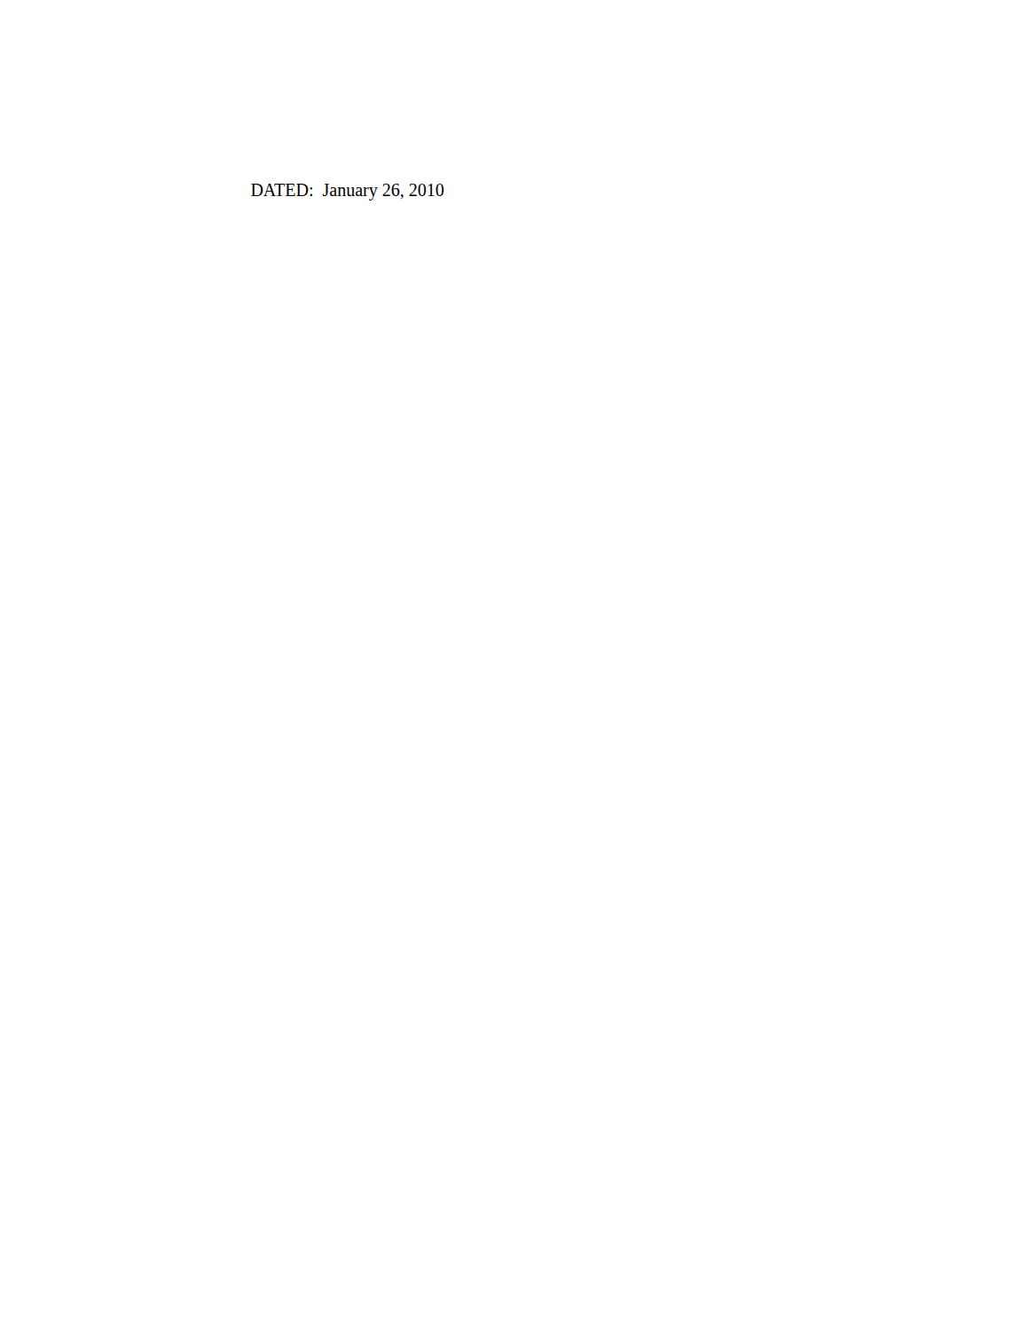DATED: January 26, 2010